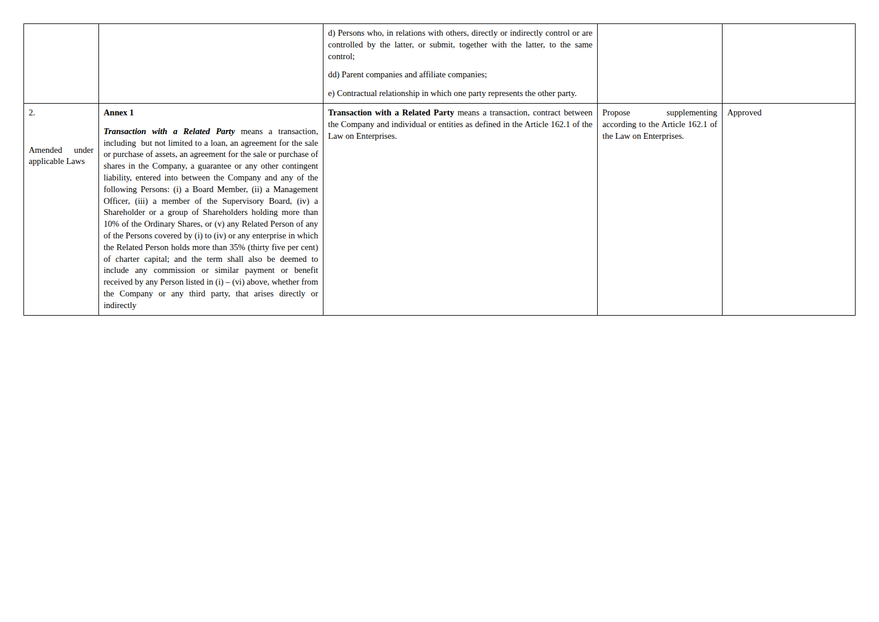| | | d) Persons who, in relations with others, directly or indirectly control or are controlled by the latter, or submit, together with the latter, to the same control; dd) Parent companies and affiliate companies; e) Contractual relationship in which one party represents the other party. | | |
| 2. Amended under applicable Laws | Annex 1 Transaction with a Related Party means a transaction, including but not limited to a loan, an agreement for the sale or purchase of assets, an agreement for the sale or purchase of shares in the Company, a guarantee or any other contingent liability, entered into between the Company and any of the following Persons: (i) a Board Member, (ii) a Management Officer, (iii) a member of the Supervisory Board, (iv) a Shareholder or a group of Shareholders holding more than 10% of the Ordinary Shares, or (v) any Related Person of any of the Persons covered by (i) to (iv) or any enterprise in which the Related Person holds more than 35% (thirty five per cent) of charter capital; and the term shall also be deemed to include any commission or similar payment or benefit received by any Person listed in (i) – (vi) above, whether from the Company or any third party, that arises directly or indirectly | Transaction with a Related Party means a transaction, contract between the Company and individual or entities as defined in the Article 162.1 of the Law on Enterprises. | Propose supplementing according to the Article 162.1 of the Law on Enterprises. | Approved |